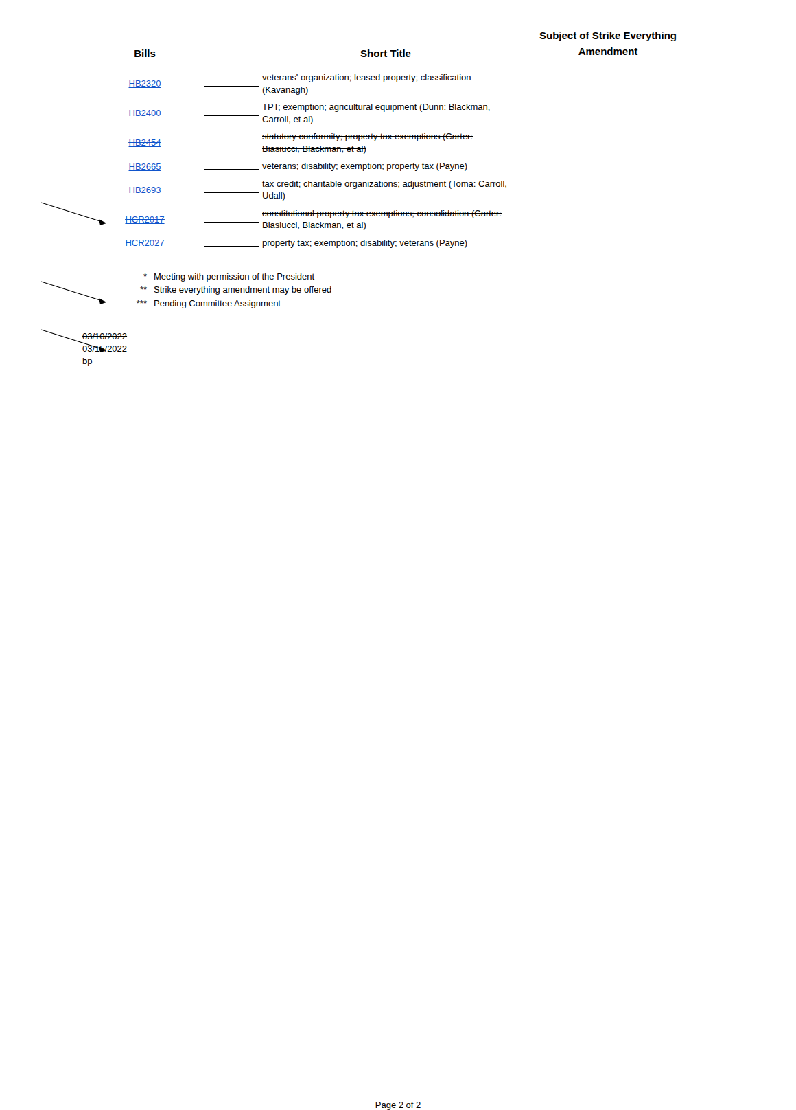| Bills | | Short Title | Subject of Strike Everything Amendment |
| --- | --- | --- | --- |
| HB2320 | | veterans' organization; leased property; classification (Kavanagh) | |
| HB2400 | | TPT; exemption; agricultural equipment (Dunn: Blackman, Carroll, et al) | |
| HB2454 | | statutory conformity; property tax exemptions (Carter: Biasiucci, Blackman, et al) | |
| HB2665 | | veterans; disability; exemption; property tax (Payne) | |
| HB2693 | | tax credit; charitable organizations; adjustment (Toma: Carroll, Udall) | |
| HCR2017 | | constitutional property tax exemptions; consolidation (Carter: Biasiucci, Blackman, et al) | |
| HCR2027 | | property tax; exemption; disability; veterans (Payne) | |
*Meeting with permission of the President
**Strike everything amendment may be offered
***Pending Committee Assignment
03/10/2022
03/15/2022
bp
Page 2 of 2